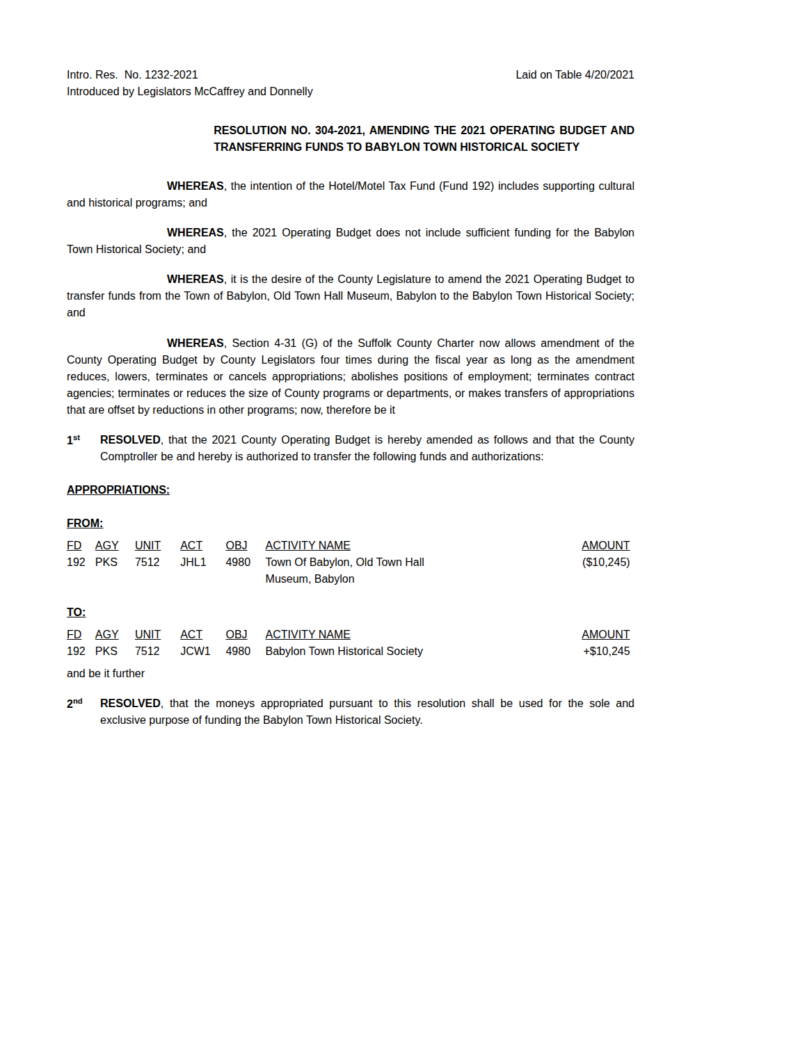Intro. Res. No. 1232-2021
Introduced by Legislators McCaffrey and Donnelly
Laid on Table 4/20/2021
RESOLUTION NO. 304-2021, AMENDING THE 2021 OPERATING BUDGET AND TRANSFERRING FUNDS TO BABYLON TOWN HISTORICAL SOCIETY
WHEREAS, the intention of the Hotel/Motel Tax Fund (Fund 192) includes supporting cultural and historical programs; and
WHEREAS, the 2021 Operating Budget does not include sufficient funding for the Babylon Town Historical Society; and
WHEREAS, it is the desire of the County Legislature to amend the 2021 Operating Budget to transfer funds from the Town of Babylon, Old Town Hall Museum, Babylon to the Babylon Town Historical Society; and
WHEREAS, Section 4-31 (G) of the Suffolk County Charter now allows amendment of the County Operating Budget by County Legislators four times during the fiscal year as long as the amendment reduces, lowers, terminates or cancels appropriations; abolishes positions of employment; terminates contract agencies; terminates or reduces the size of County programs or departments, or makes transfers of appropriations that are offset by reductions in other programs; now, therefore be it
1st
RESOLVED, that the 2021 County Operating Budget is hereby amended as follows and that the County Comptroller be and hereby is authorized to transfer the following funds and authorizations:
APPROPRIATIONS:
FROM:
| FD | AGY | UNIT | ACT | OBJ | ACTIVITY NAME | AMOUNT |
| --- | --- | --- | --- | --- | --- | --- |
| 192 | PKS | 7512 | JHL1 | 4980 | Town Of Babylon, Old Town Hall Museum, Babylon | ($10,245) |
TO:
| FD | AGY | UNIT | ACT | OBJ | ACTIVITY NAME | AMOUNT |
| --- | --- | --- | --- | --- | --- | --- |
| 192 | PKS | 7512 | JCW1 | 4980 | Babylon Town Historical Society | +$10,245 |
and be it further
2nd
RESOLVED, that the moneys appropriated pursuant to this resolution shall be used for the sole and exclusive purpose of funding the Babylon Town Historical Society.